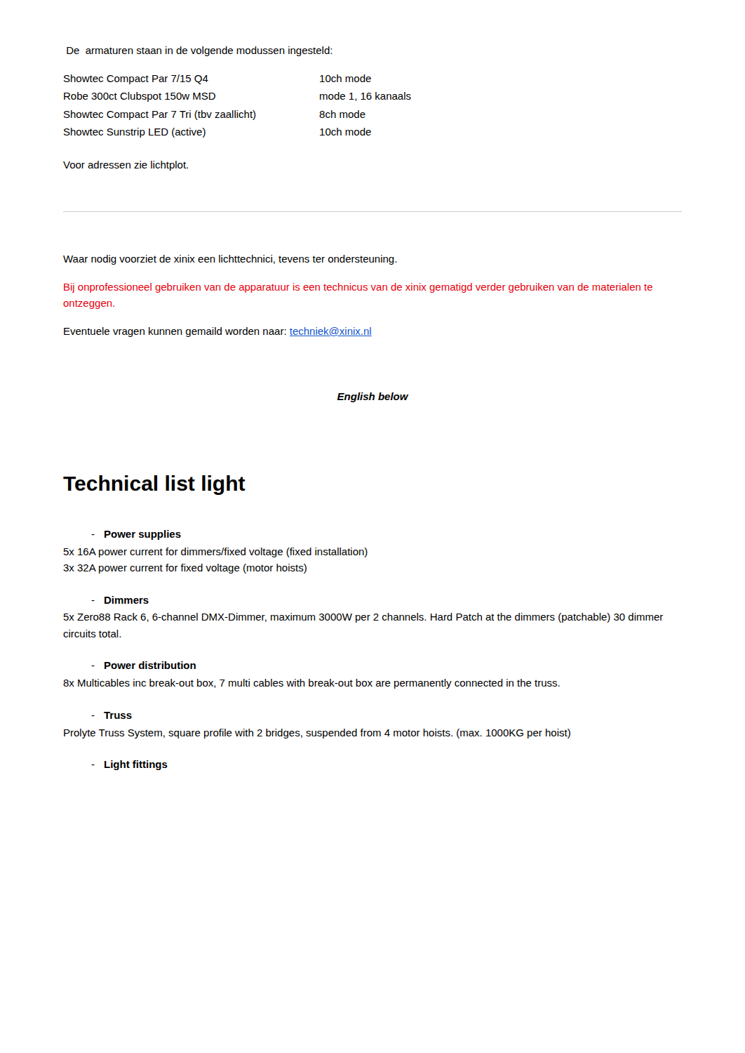De armaturen staan in de volgende modussen ingesteld:
| Showtec Compact Par 7/15 Q4 | 10ch mode |
| Robe 300ct Clubspot 150w MSD | mode 1, 16 kanaals |
| Showtec Compact Par 7 Tri (tbv zaallicht) | 8ch mode |
| Showtec Sunstrip LED (active) | 10ch mode |
Voor adressen zie lichtplot.
Waar nodig voorziet de xinix een lichttechnici, tevens ter ondersteuning.
Bij onprofessioneel gebruiken van de apparatuur is een technicus van de xinix gematigd verder gebruiken van de materialen te ontzeggen.
Eventuele vragen kunnen gemaild worden naar: techniek@xinix.nl
English below
Technical list light
-Power supplies
5x 16A power current for dimmers/fixed voltage (fixed installation)
3x 32A power current for fixed voltage (motor hoists)
-Dimmers
5x Zero88 Rack 6, 6-channel DMX-Dimmer, maximum 3000W per 2 channels. Hard Patch at the dimmers (patchable) 30 dimmer circuits total.
-Power distribution
8x Multicables inc break-out box, 7 multi cables with break-out box are permanently connected in the truss.
-Truss
Prolyte Truss System, square profile with 2 bridges, suspended from 4 motor hoists. (max. 1000KG per hoist)
-Light fittings